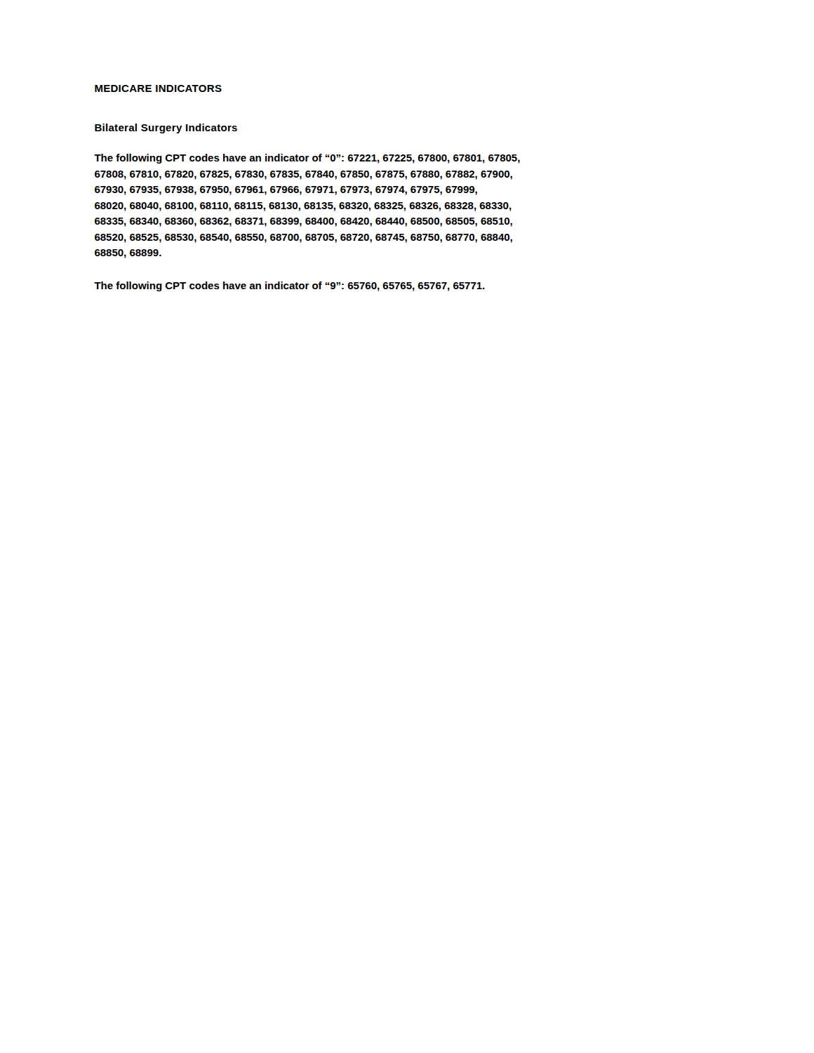MEDICARE INDICATORS
Bilateral Surgery Indicators
The following CPT codes have an indicator of “0”: 67221, 67225, 67800, 67801, 67805, 67808, 67810, 67820, 67825, 67830, 67835, 67840, 67850, 67875, 67880, 67882, 67900, 67930, 67935, 67938, 67950, 67961, 67966, 67971, 67973, 67974, 67975, 67999,
68020, 68040, 68100, 68110, 68115, 68130, 68135, 68320, 68325, 68326, 68328, 68330, 68335, 68340, 68360, 68362, 68371, 68399, 68400, 68420, 68440, 68500, 68505, 68510, 68520, 68525, 68530, 68540, 68550, 68700, 68705, 68720, 68745, 68750, 68770, 68840, 68850, 68899.
The following CPT codes have an indicator of “9”: 65760, 65765, 65767, 65771.